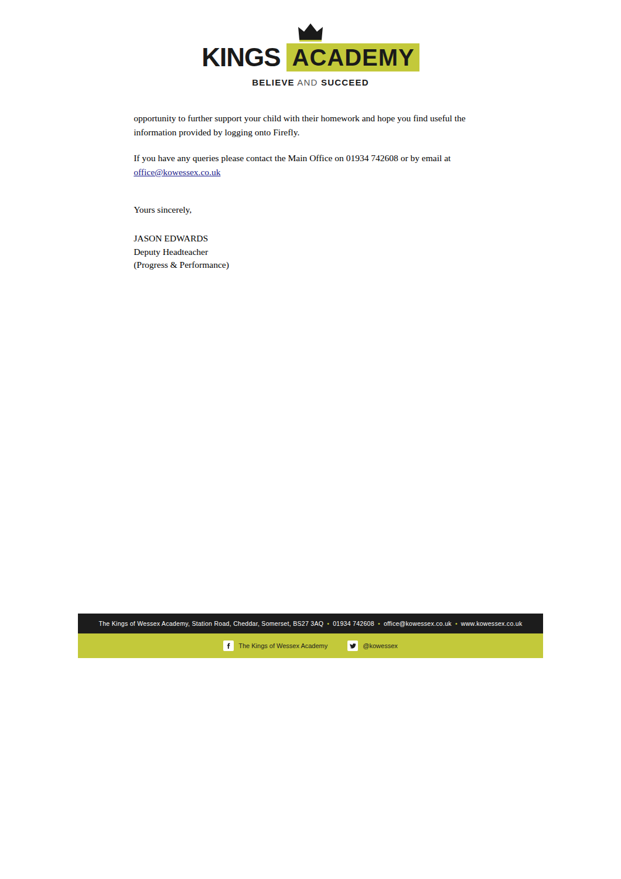KINGS ACADEMY
BELIEVE AND SUCCEED
opportunity to further support your child with their homework and hope you find useful the information provided by logging onto Firefly.
If you have any queries please contact the Main Office on 01934 742608 or by email at office@kowessex.co.uk
Yours sincerely,
JASON EDWARDS
Deputy Headteacher
(Progress & Performance)
The Kings of Wessex Academy, Station Road, Cheddar, Somerset, BS27 3AQ•01934 742608•office@kowessex.co.uk•www.kowessex.co.uk
The Kings of Wessex Academy
@kowessex